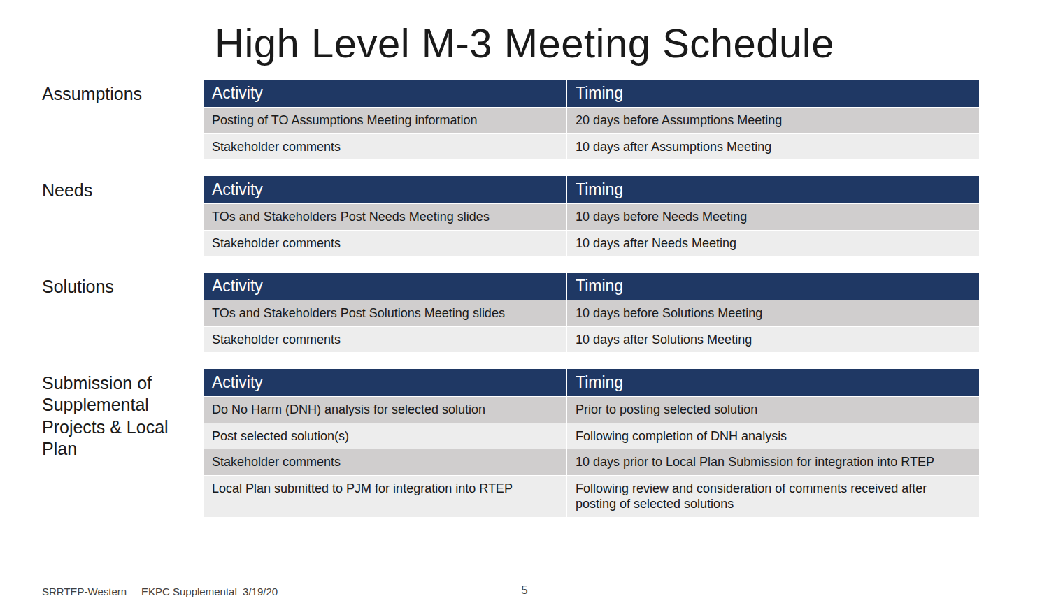High Level M-3 Meeting Schedule
Assumptions
| Activity | Timing |
| --- | --- |
| Posting of TO Assumptions Meeting information | 20 days before Assumptions Meeting |
| Stakeholder comments | 10 days after Assumptions Meeting |
Needs
| Activity | Timing |
| --- | --- |
| TOs and Stakeholders Post Needs Meeting slides | 10 days before Needs Meeting |
| Stakeholder comments | 10 days after Needs Meeting |
Solutions
| Activity | Timing |
| --- | --- |
| TOs and Stakeholders Post Solutions Meeting slides | 10 days before Solutions Meeting |
| Stakeholder comments | 10 days after Solutions Meeting |
Submission of Supplemental Projects & Local Plan
| Activity | Timing |
| --- | --- |
| Do No Harm (DNH) analysis for selected solution | Prior to posting selected solution |
| Post selected solution(s) | Following completion of DNH analysis |
| Stakeholder comments | 10 days prior to Local Plan Submission for integration into RTEP |
| Local Plan submitted to PJM for integration into RTEP | Following review and consideration of comments received after posting of selected solutions |
SRRTEP-Western – EKPC Supplemental 3/19/20
5